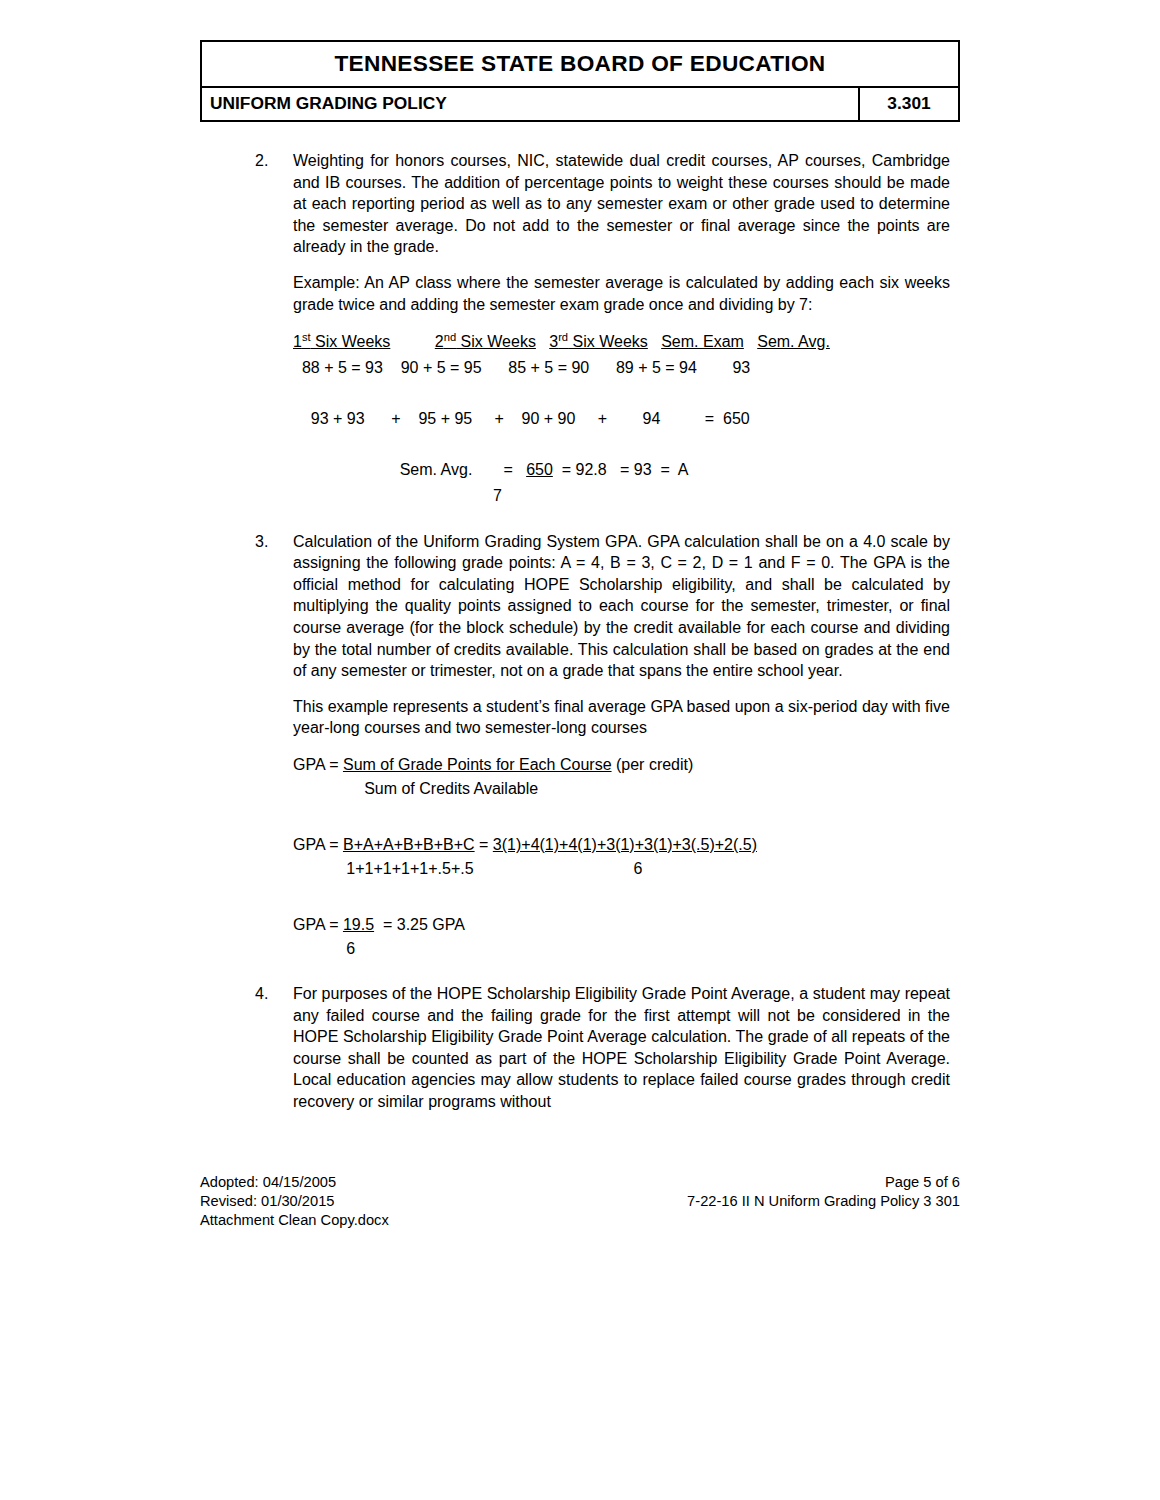TENNESSEE STATE BOARD OF EDUCATION
UNIFORM GRADING POLICY
3.301
2.
Weighting for honors courses, NIC, statewide dual credit courses, AP courses, Cambridge and IB courses. The addition of percentage points to weight these courses should be made at each reporting period as well as to any semester exam or other grade used to determine the semester average. Do not add to the semester or final average since the points are already in the grade.
Example: An AP class where the semester average is calculated by adding each six weeks grade twice and adding the semester exam grade once and dividing by 7:
1st Six Weeks 2nd Six Weeks 3rd Six Weeks Sem. Exam Sem. Avg. 88 + 5 = 93 90 + 5 = 95 85 + 5 = 90 89 + 5 = 94 93 93 + 93 + 95 + 95 + 90 + 90 + 94 = 650 Sem. Avg. = 650 = 92.8 = 93 = A 7
3.
Calculation of the Uniform Grading System GPA. GPA calculation shall be on a 4.0 scale by assigning the following grade points: A = 4, B = 3, C = 2, D = 1 and F = 0. The GPA is the official method for calculating HOPE Scholarship eligibility, and shall be calculated by multiplying the quality points assigned to each course for the semester, trimester, or final course average (for the block schedule) by the credit available for each course and dividing by the total number of credits available. This calculation shall be based on grades at the end of any semester or trimester, not on a grade that spans the entire school year.
This example represents a student’s final average GPA based upon a six-period day with five year-long courses and two semester-long courses
GPA = Sum of Grade Points for Each Course (per credit) Sum of Credits Available
GPA = B+A+A+B+B+B+C = 3(1)+4(1)+4(1)+3(1)+3(1)+3(.5)+2(.5) 1+1+1+1+1+.5+.5 6
GPA = 19.5 = 3.25 GPA 6
4.
For purposes of the HOPE Scholarship Eligibility Grade Point Average, a student may repeat any failed course and the failing grade for the first attempt will not be considered in the HOPE Scholarship Eligibility Grade Point Average calculation. The grade of all repeats of the course shall be counted as part of the HOPE Scholarship Eligibility Grade Point Average. Local education agencies may allow students to replace failed course grades through credit recovery or similar programs without
Adopted: 04/15/2005
Revised: 01/30/2015
Attachment Clean Copy.docx
Page 5 of 6
7-22-16 II N Uniform Grading Policy 3 301